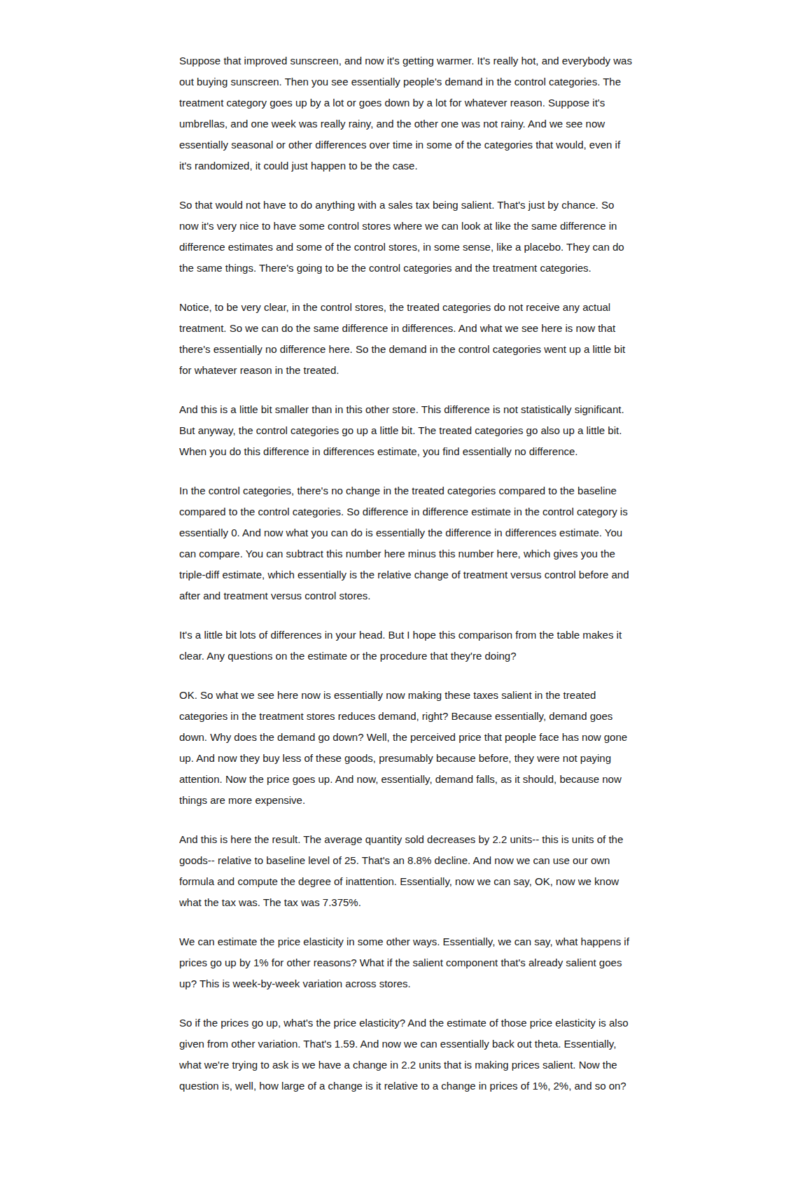Suppose that improved sunscreen, and now it's getting warmer. It's really hot, and everybody was out buying sunscreen. Then you see essentially people's demand in the control categories. The treatment category goes up by a lot or goes down by a lot for whatever reason. Suppose it's umbrellas, and one week was really rainy, and the other one was not rainy. And we see now essentially seasonal or other differences over time in some of the categories that would, even if it's randomized, it could just happen to be the case.
So that would not have to do anything with a sales tax being salient. That's just by chance. So now it's very nice to have some control stores where we can look at like the same difference in difference estimates and some of the control stores, in some sense, like a placebo. They can do the same things. There's going to be the control categories and the treatment categories.
Notice, to be very clear, in the control stores, the treated categories do not receive any actual treatment. So we can do the same difference in differences. And what we see here is now that there's essentially no difference here. So the demand in the control categories went up a little bit for whatever reason in the treated.
And this is a little bit smaller than in this other store. This difference is not statistically significant. But anyway, the control categories go up a little bit. The treated categories go also up a little bit. When you do this difference in differences estimate, you find essentially no difference.
In the control categories, there's no change in the treated categories compared to the baseline compared to the control categories. So difference in difference estimate in the control category is essentially 0. And now what you can do is essentially the difference in differences estimate. You can compare. You can subtract this number here minus this number here, which gives you the triple-diff estimate, which essentially is the relative change of treatment versus control before and after and treatment versus control stores.
It's a little bit lots of differences in your head. But I hope this comparison from the table makes it clear. Any questions on the estimate or the procedure that they're doing?
OK. So what we see here now is essentially now making these taxes salient in the treated categories in the treatment stores reduces demand, right? Because essentially, demand goes down. Why does the demand go down? Well, the perceived price that people face has now gone up. And now they buy less of these goods, presumably because before, they were not paying attention. Now the price goes up. And now, essentially, demand falls, as it should, because now things are more expensive.
And this is here the result. The average quantity sold decreases by 2.2 units-- this is units of the goods-- relative to baseline level of 25. That's an 8.8% decline. And now we can use our own formula and compute the degree of inattention. Essentially, now we can say, OK, now we know what the tax was. The tax was 7.375%.
We can estimate the price elasticity in some other ways. Essentially, we can say, what happens if prices go up by 1% for other reasons? What if the salient component that's already salient goes up? This is week-by-week variation across stores.
So if the prices go up, what's the price elasticity? And the estimate of those price elasticity is also given from other variation. That's 1.59. And now we can essentially back out theta. Essentially, what we're trying to ask is we have a change in 2.2 units that is making prices salient. Now the question is, well, how large of a change is it relative to a change in prices of 1%, 2%, and so on?